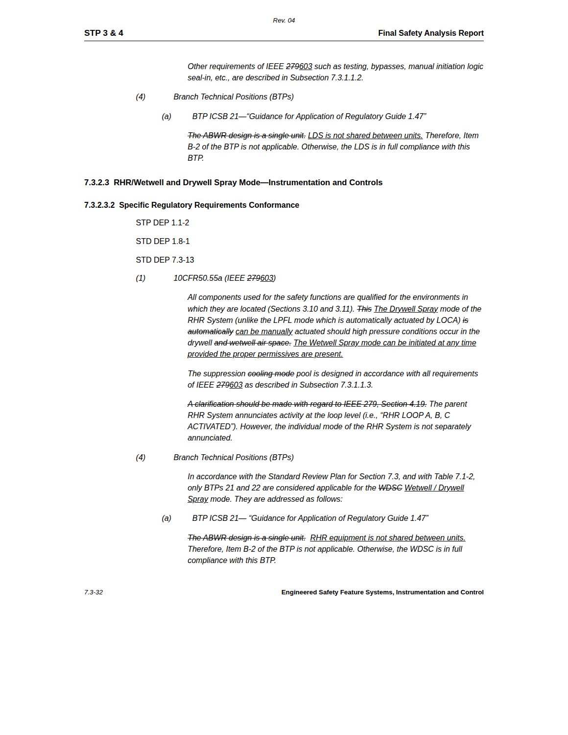Rev. 04
STP 3 & 4 Final Safety Analysis Report
Other requirements of IEEE 279603 such as testing, bypasses, manual initiation logic seal-in, etc., are described in Subsection 7.3.1.1.2.
(4) Branch Technical Positions (BTPs)
(a) BTP ICSB 21—“Guidance for Application of Regulatory Guide 1.47”
The ABWR design is a single unit. LDS is not shared between units. Therefore, Item B-2 of the BTP is not applicable. Otherwise, the LDS is in full compliance with this BTP.
7.3.2.3 RHR/Wetwell and Drywell Spray Mode—Instrumentation and Controls
7.3.2.3.2 Specific Regulatory Requirements Conformance
STP DEP 1.1-2
STD DEP 1.8-1
STD DEP 7.3-13
(1) 10CFR50.55a (IEEE 279603)
All components used for the safety functions are qualified for the environments in which they are located (Sections 3.10 and 3.11). This The Drywell Spray mode of the RHR System (unlike the LPFL mode which is automatically actuated by LOCA) is automatically can be manually actuated should high pressure conditions occur in the drywell and wetwell air space. The Wetwell Spray mode can be initiated at any time provided the proper permissives are present.
The suppression cooling mode pool is designed in accordance with all requirements of IEEE 279603 as described in Subsection 7.3.1.1.3.
A clarification should be made with regard to IEEE 279, Section 4.19. The parent RHR System annunciates activity at the loop level (i.e., “RHR LOOP A, B, C ACTIVATED”). However, the individual mode of the RHR System is not separately annunciated.
(4) Branch Technical Positions (BTPs)
In accordance with the Standard Review Plan for Section 7.3, and with Table 7.1-2, only BTPs 21 and 22 are considered applicable for the WDSC Wetwell / Drywell Spray mode. They are addressed as follows:
(a) BTP ICSB 21— “Guidance for Application of Regulatory Guide 1.47”
The ABWR design is a single unit. RHR equipment is not shared between units. Therefore, Item B-2 of the BTP is not applicable. Otherwise, the WDSC is in full compliance with this BTP.
7.3-32 Engineered Safety Feature Systems, Instrumentation and Control